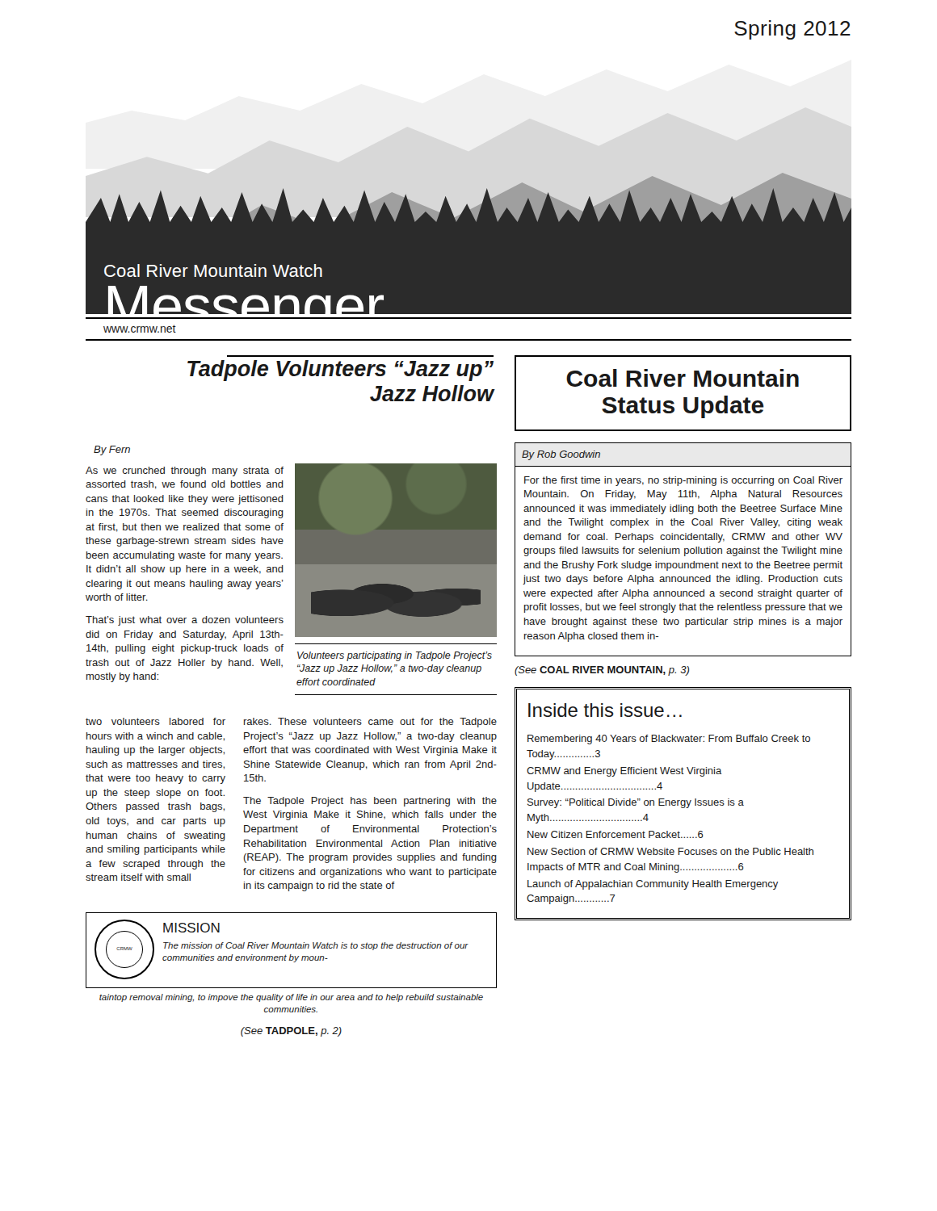Spring 2012
Coal River Mountain Watch
Messenger
www.crmw.net
Tadpole Volunteers “Jazz up”
Jazz Hollow
Coal River Mountain
Status Update
By Fern
Volunteers participating in Tadpole Project’s “Jazz up Jazz Hollow,” a two-day cleanup effort coordinated
As we crunched through many strata of assorted trash, we found old bottles and cans that looked like they were jettisoned in the 1970s. That seemed discouraging at first, but then we realized that some of these garbage-strewn stream sides have been accumulating waste for many years. It didn’t all show up here in a week, and clearing it out means hauling away years’ worth of litter.
That’s just what over a dozen volunteers did on Friday and Saturday, April 13th-14th, pulling eight pickup-truck loads of trash out of Jazz Holler by hand. Well, mostly by hand:
two volunteers labored for hours with a winch and cable, hauling up the larger objects, such as mattresses and tires, that were too heavy to carry up the steep slope on foot. Others passed trash bags, old toys, and car parts up human chains of sweating and smiling participants while a few scraped through the stream itself with small
rakes. These volunteers came out for the Tadpole Project’s “Jazz up Jazz Hollow,” a two-day cleanup effort that was coordinated with West Virginia Make it Shine Statewide Cleanup, which ran from April 2nd-15th.
The Tadpole Project has been partnering with the West Virginia Make it Shine, which falls under the Department of Environmental Protection’s Rehabilitation Environmental Action Plan initiative (REAP). The program provides supplies and funding for citizens and organizations who want to participate in its campaign to rid the state of
CRMW
MISSION
The mission of Coal River Mountain Watch is to stop the destruction of our communities and environment by moun-
taintop removal mining, to impove the quality of life in our area and to help rebuild sustainable communities.
(See TADPOLE, p. 2)
By Rob Goodwin
For the first time in years, no strip-mining is occurring on Coal River Mountain. On Friday, May 11th, Alpha Natural Resources announced it was immediately idling both the Beetree Surface Mine and the Twilight complex in the Coal River Valley, citing weak demand for coal. Perhaps coincidentally, CRMW and other WV groups filed lawsuits for selenium pollution against the Twilight mine and the Brushy Fork sludge impoundment next to the Beetree permit just two days before Alpha announced the idling. Production cuts were expected after Alpha announced a second straight quarter of profit losses, but we feel strongly that the relentless pressure that we have brought against these two particular strip mines is a major reason Alpha closed them in-
(See COAL RIVER MOUNTAIN, p. 3)
Inside this issue…
Remembering 40 Years of Blackwater: From Buffalo Creek to Today..............3
CRMW and Energy Efficient West Virginia Update.................................4
Survey: “Political Divide” on Energy Issues is a Myth................................4
New Citizen Enforcement Packet......6
New Section of CRMW Website Focuses on the Public Health Impacts of MTR and Coal Mining....................6
Launch of Appalachian Community Health Emergency Campaign............7